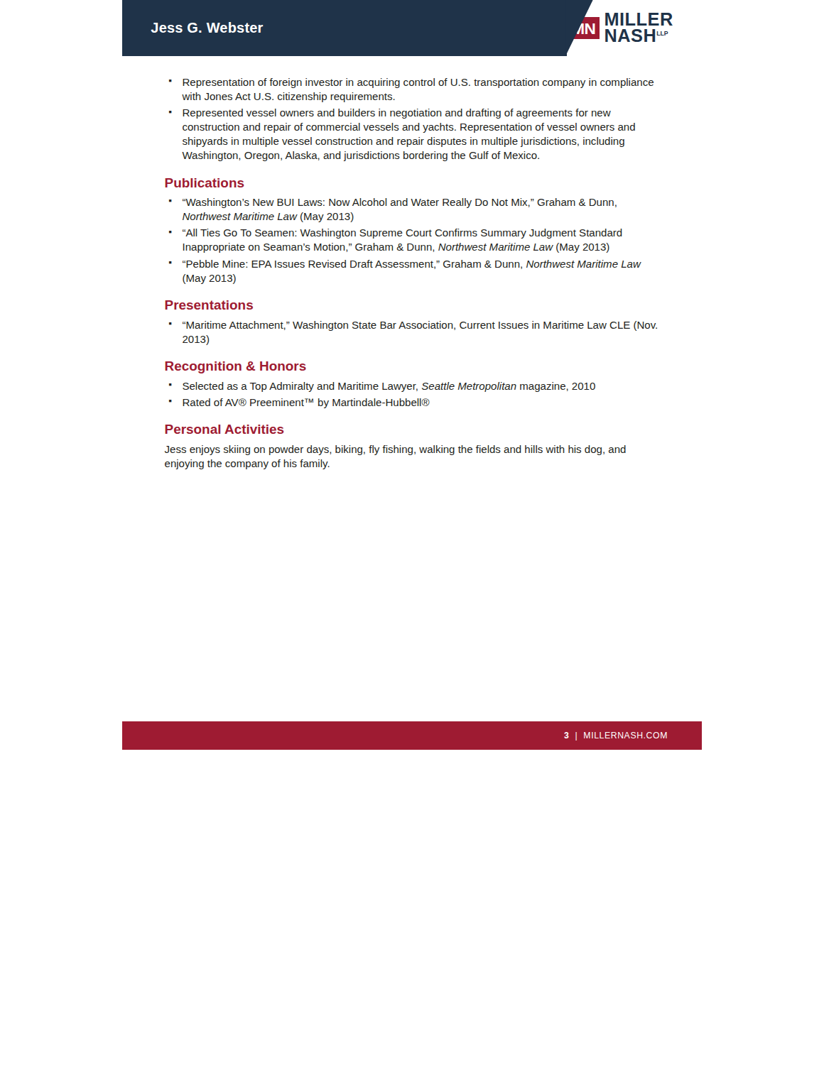Jess G. Webster
MN
MILLER
NASHLLP
Representation of foreign investor in acquiring control of U.S. transportation company in compliance with Jones Act U.S. citizenship requirements.
Represented vessel owners and builders in negotiation and drafting of agreements for new construction and repair of commercial vessels and yachts. Representation of vessel owners and shipyards in multiple vessel construction and repair disputes in multiple jurisdictions, including Washington, Oregon, Alaska, and jurisdictions bordering the Gulf of Mexico.
Publications
“Washington’s New BUI Laws: Now Alcohol and Water Really Do Not Mix,” Graham & Dunn, Northwest Maritime Law (May 2013)
“All Ties Go To Seamen: Washington Supreme Court Confirms Summary Judgment Standard Inappropriate on Seaman’s Motion,” Graham & Dunn, Northwest Maritime Law (May 2013)
“Pebble Mine: EPA Issues Revised Draft Assessment,” Graham & Dunn, Northwest Maritime Law (May 2013)
Presentations
“Maritime Attachment,” Washington State Bar Association, Current Issues in Maritime Law CLE (Nov. 2013)
Recognition & Honors
Selected as a Top Admiralty and Maritime Lawyer, Seattle Metropolitan magazine, 2010
Rated of AV® Preeminent™ by Martindale-Hubbell®
Personal Activities
Jess enjoys skiing on powder days, biking, fly fishing, walking the fields and hills with his dog, and enjoying the company of his family.
3 | MILLERNASH.COM